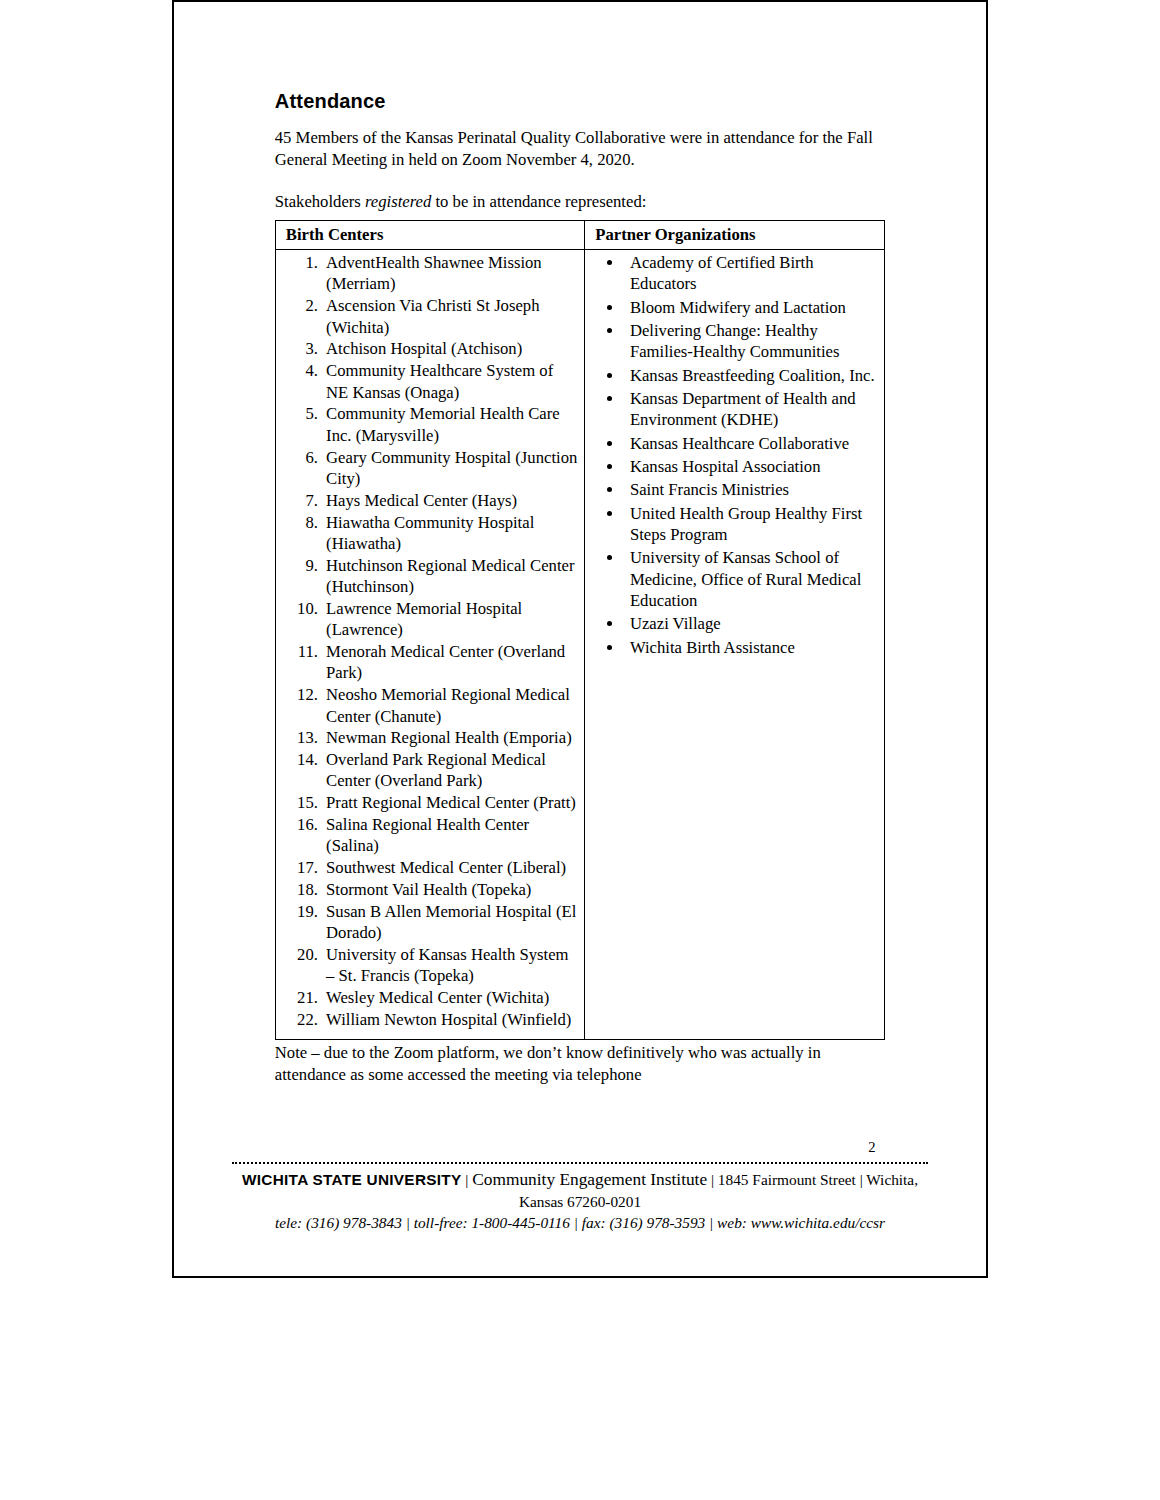Attendance
45 Members of the Kansas Perinatal Quality Collaborative were in attendance for the Fall General Meeting in held on Zoom November 4, 2020.
Stakeholders registered to be in attendance represented:
| Birth Centers | Partner Organizations |
| --- | --- |
| AdventHealth Shawnee Mission (Merriam) Ascension Via Christi St Joseph (Wichita) Atchison Hospital (Atchison) Community Healthcare System of NE Kansas (Onaga) Community Memorial Health Care Inc. (Marysville) Geary Community Hospital (Junction City) Hays Medical Center (Hays) Hiawatha Community Hospital (Hiawatha) Hutchinson Regional Medical Center (Hutchinson) Lawrence Memorial Hospital (Lawrence) Menorah Medical Center (Overland Park) Neosho Memorial Regional Medical Center (Chanute) Newman Regional Health (Emporia) Overland Park Regional Medical Center (Overland Park) Pratt Regional Medical Center (Pratt) Salina Regional Health Center (Salina) Southwest Medical Center (Liberal) Stormont Vail Health (Topeka) Susan B Allen Memorial Hospital (El Dorado) University of Kansas Health System – St. Francis (Topeka) Wesley Medical Center (Wichita) William Newton Hospital (Winfield) | Academy of Certified Birth Educators Bloom Midwifery and Lactation Delivering Change: Healthy Families-Healthy Communities Kansas Breastfeeding Coalition, Inc. Kansas Department of Health and Environment (KDHE) Kansas Healthcare Collaborative Kansas Hospital Association Saint Francis Ministries United Health Group Healthy First Steps Program University of Kansas School of Medicine, Office of Rural Medical Education Uzazi Village Wichita Birth Assistance |
Note – due to the Zoom platform, we don’t know definitively who was actually in attendance as some accessed the meeting via telephone
2
WICHITA STATE UNIVERSITY | Community Engagement Institute | 1845 Fairmount Street | Wichita, Kansas 67260-0201
tele: (316) 978-3843 | toll-free: 1-800-445-0116 | fax: (316) 978-3593 | web: www.wichita.edu/ccsr